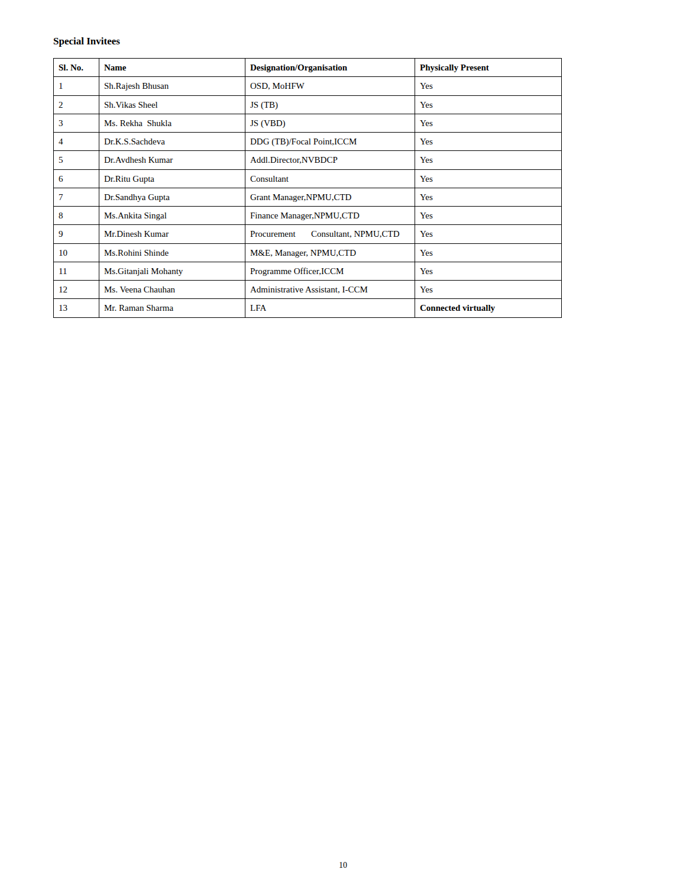Special Invitees
| Sl. No. | Name | Designation/Organisation | Physically Present |
| --- | --- | --- | --- |
| 1 | Sh.Rajesh Bhusan | OSD, MoHFW | Yes |
| 2 | Sh.Vikas Sheel | JS (TB) | Yes |
| 3 | Ms. Rekha Shukla | JS (VBD) | Yes |
| 4 | Dr.K.S.Sachdeva | DDG (TB)/Focal Point,ICCM | Yes |
| 5 | Dr.Avdhesh Kumar | Addl.Director,NVBDCP | Yes |
| 6 | Dr.Ritu Gupta | Consultant | Yes |
| 7 | Dr.Sandhya Gupta | Grant Manager,NPMU,CTD | Yes |
| 8 | Ms.Ankita Singal | Finance Manager,NPMU,CTD | Yes |
| 9 | Mr.Dinesh Kumar | Procurement Consultant, NPMU,CTD | Yes |
| 10 | Ms.Rohini Shinde | M&E, Manager, NPMU,CTD | Yes |
| 11 | Ms.Gitanjali Mohanty | Programme Officer,ICCM | Yes |
| 12 | Ms. Veena Chauhan | Administrative Assistant, I-CCM | Yes |
| 13 | Mr. Raman Sharma | LFA | Connected virtually |
10